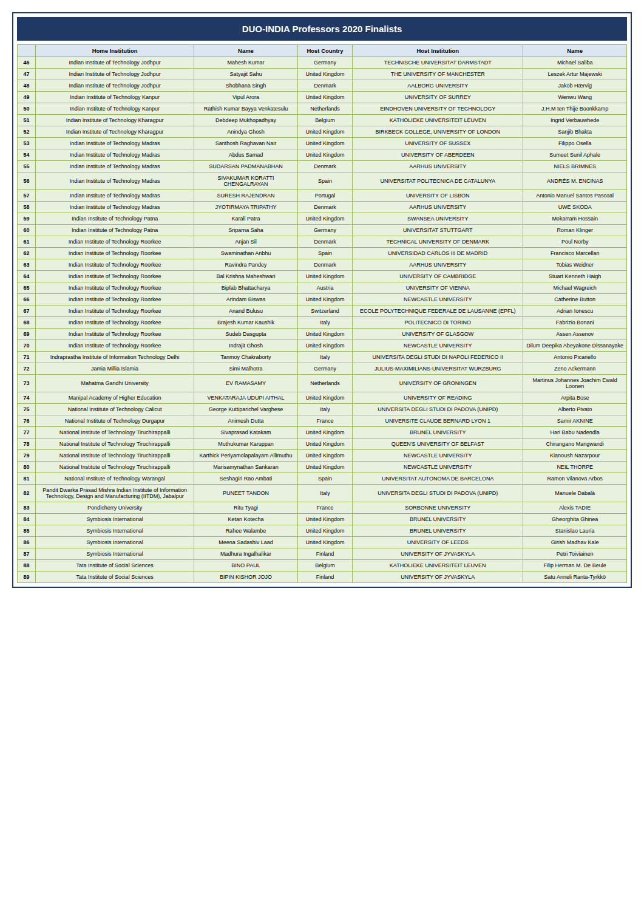DUO-INDIA Professors 2020 Finalists
| | Home Institution | Name | Host Country | Host Institution | Name |
| --- | --- | --- | --- | --- | --- |
| 46 | Indian Institute of Technology Jodhpur | Mahesh Kumar | Germany | TECHNISCHE UNIVERSITAT DARMSTADT | Michael Saliba |
| 47 | Indian Institute of Technology Jodhpur | Satyajit Sahu | United Kingdom | THE UNIVERSITY OF MANCHESTER | Leszek Artur Majewski |
| 48 | Indian Institute of Technology Jodhpur | Shobhana Singh | Denmark | AALBORG UNIVERSITY | Jakob Hærvig |
| 49 | Indian Institute of Technology Kanpur | Vipul Arora | United Kingdom | UNIVERSITY OF SURREY | Wenwu Wang |
| 50 | Indian Institute of Technology Kanpur | Rathish Kumar Bayya Venkatesulu | Netherlands | EINDHOVEN UNIVERSITY OF TECHNOLOGY | J.H.M ten Thije Boonkkamp |
| 51 | Indian Institute of Technology Kharagpur | Debdeep Mukhopadhyay | Belgium | KATHOLIEKE UNIVERSITEIT LEUVEN | Ingrid Verbauwhede |
| 52 | Indian Institute of Technology Kharagpur | Anindya Ghosh | United Kingdom | BIRKBECK COLLEGE, UNIVERSITY OF LONDON | Sanjib Bhakta |
| 53 | Indian Institute of Technology Madras | Santhosh Raghavan Nair | United Kingdom | UNIVERSITY OF SUSSEX | Filippo Osella |
| 54 | Indian Institute of Technology Madras | Abdus Samad | United Kingdom | UNIVERSITY OF ABERDEEN | Sumeet Sunil Aphale |
| 55 | Indian Institute of Technology Madras | SUDARSAN PADMANABHAN | Denmark | AARHUS UNIVERSITY | NIELS BRIMNES |
| 56 | Indian Institute of Technology Madras | SIVAKUMAR KORATTI CHENGALRAYAN | Spain | UNIVERSITAT POLITECNICA DE CATALUNYA | ANDRÉS M. ENCINAS |
| 57 | Indian Institute of Technology Madras | SURESH RAJENDRAN | Portugal | UNIVERSITY OF LISBON | Antonio Manuel Santos Pascoal |
| 58 | Indian Institute of Technology Madras | JYOTIRMAYA TRIPATHY | Denmark | AARHUS UNIVERSITY | UWE SKODA |
| 59 | Indian Institute of Technology Patna | Karali Patra | United Kingdom | SWANSEA UNIVERSITY | Mokarram Hossain |
| 60 | Indian Institute of Technology Patna | Sriparna Saha | Germany | UNIVERSITAT STUTTGART | Roman Klinger |
| 61 | Indian Institute of Technology Roorkee | Anjan Sil | Denmark | TECHNICAL UNIVERSITY OF DENMARK | Poul Norby |
| 62 | Indian Institute of Technology Roorkee | Swaminathan Anbhu | Spain | UNIVERSIDAD CARLOS III DE MADRID | Francisco Marcellan |
| 63 | Indian Institute of Technology Roorkee | Ravindra Pandey | Denmark | AARHUS UNIVERSITY | Tobias Weidner |
| 64 | Indian Institute of Technology Roorkee | Bal Krishna Maheshwari | United Kingdom | UNIVERSITY OF CAMBRIDGE | Stuart Kenneth Haigh |
| 65 | Indian Institute of Technology Roorkee | Biplab Bhattacharya | Austria | UNIVERSITY OF VIENNA | Michael Wagreich |
| 66 | Indian Institute of Technology Roorkee | Arindam Biswas | United Kingdom | NEWCASTLE UNIVERSITY | Catherine Button |
| 67 | Indian Institute of Technology Roorkee | Anand Bulusu | Switzerland | ECOLE POLYTECHNIQUE FEDERALE DE LAUSANNE (EPFL) | Adrian Ionescu |
| 68 | Indian Institute of Technology Roorkee | Brajesh Kumar Kaushik | Italy | POLITECNICO DI TORINO | Fabrizio Bonani |
| 69 | Indian Institute of Technology Roorkee | Sudeb Dasgupta | United Kingdom | UNIVERSITY OF GLASGOW | Assen Assenov |
| 70 | Indian Institute of Technology Roorkee | Indrajit Ghosh | United Kingdom | NEWCASTLE UNIVERSITY | Dilum Deepika Abeyakone Dissanayake |
| 71 | Indraprastha Institute of Information Technology Delhi | Tanmoy Chakraborty | Italy | UNIVERSITA DEGLI STUDI DI NAPOLI FEDERICO II | Antonio Picariello |
| 72 | Jamia Millia Islamia | Simi Malhotra | Germany | JULIUS-MAXIMILIANS-UNIVERSITAT WURZBURG | Zeno Ackermann |
| 73 | Mahatma Gandhi University | EV RAMASAMY | Netherlands | UNIVERSITY OF GRONINGEN | Martinus Johannes Joachim Ewald Loonen |
| 74 | Manipal Academy of Higher Education | VENKATARAJA UDUPI AITHAL | United Kingdom | UNIVERSITY OF READING | Arpita Bose |
| 75 | National Institute of Technology Calicut | George Kuttiparichel Varghese | Italy | UNIVERSITA DEGLI STUDI DI PADOVA (UNIPD) | Alberto Pivato |
| 76 | National Institute of Technology Durgapur | Animesh Dutta | France | UNIVERSITE CLAUDE BERNARD LYON 1 | Samir AKNINE |
| 77 | National Institute of Technology Tiruchirappalli | Sivaprasad Katakam | United Kingdom | BRUNEL UNIVERSITY | Hari Babu Nadendla |
| 78 | National Institute of Technology Tiruchirappalli | Muthukumar Karuppan | United Kingdom | QUEEN'S UNIVERSITY OF BELFAST | Chirangano Mangwandi |
| 79 | National Institute of Technology Tiruchirappalli | Karthick Periyamolapalayam Allimuthu | United Kingdom | NEWCASTLE UNIVERSITY | Kianoush Nazarpour |
| 80 | National Institute of Technology Tiruchirappalli | Marisamynathan Sankaran | United Kingdom | NEWCASTLE UNIVERSITY | NEIL THORPE |
| 81 | National Institute of Technology Warangal | Seshagiri Rao Ambati | Spain | UNIVERSITAT AUTONOMA DE BARCELONA | Ramon Vilanova Arbos |
| 82 | Pandit Dwarka Prasad Mishra Indian Institute of Information Technology, Design and Manufacturing (IITDM), Jabalpur | PUNEET TANDON | Italy | UNIVERSITA DEGLI STUDI DI PADOVA (UNIPD) | Manuele Dabalà |
| 83 | Pondicherry University | Ritu Tyagi | France | SORBONNE UNIVERSITY | Alexis TADIE |
| 84 | Symbiosis International | Ketan Kotecha | United Kingdom | BRUNEL UNIVERSITY | Gheorghita Ghinea |
| 85 | Symbiosis International | Rahee Walambe | United Kingdom | BRUNEL UNIVERSITY | Stanislao Lauria |
| 86 | Symbiosis International | Meena Sadashiv Laad | United Kingdom | UNIVERSITY OF LEEDS | Girish Madhav Kale |
| 87 | Symbiosis International | Madhura Ingalhalikar | Finland | UNIVERSITY OF JYVASKYLA | Petri Toiviainen |
| 88 | Tata Institute of Social Sciences | BINO PAUL | Belgium | KATHOLIEKE UNIVERSITEIT LEUVEN | Filip Herman M. De Beule |
| 89 | Tata Institute of Social Sciences | BIPIN KISHOR JOJO | Finland | UNIVERSITY OF JYVASKYLA | Satu Anneli Ranta-Tyrkkö |